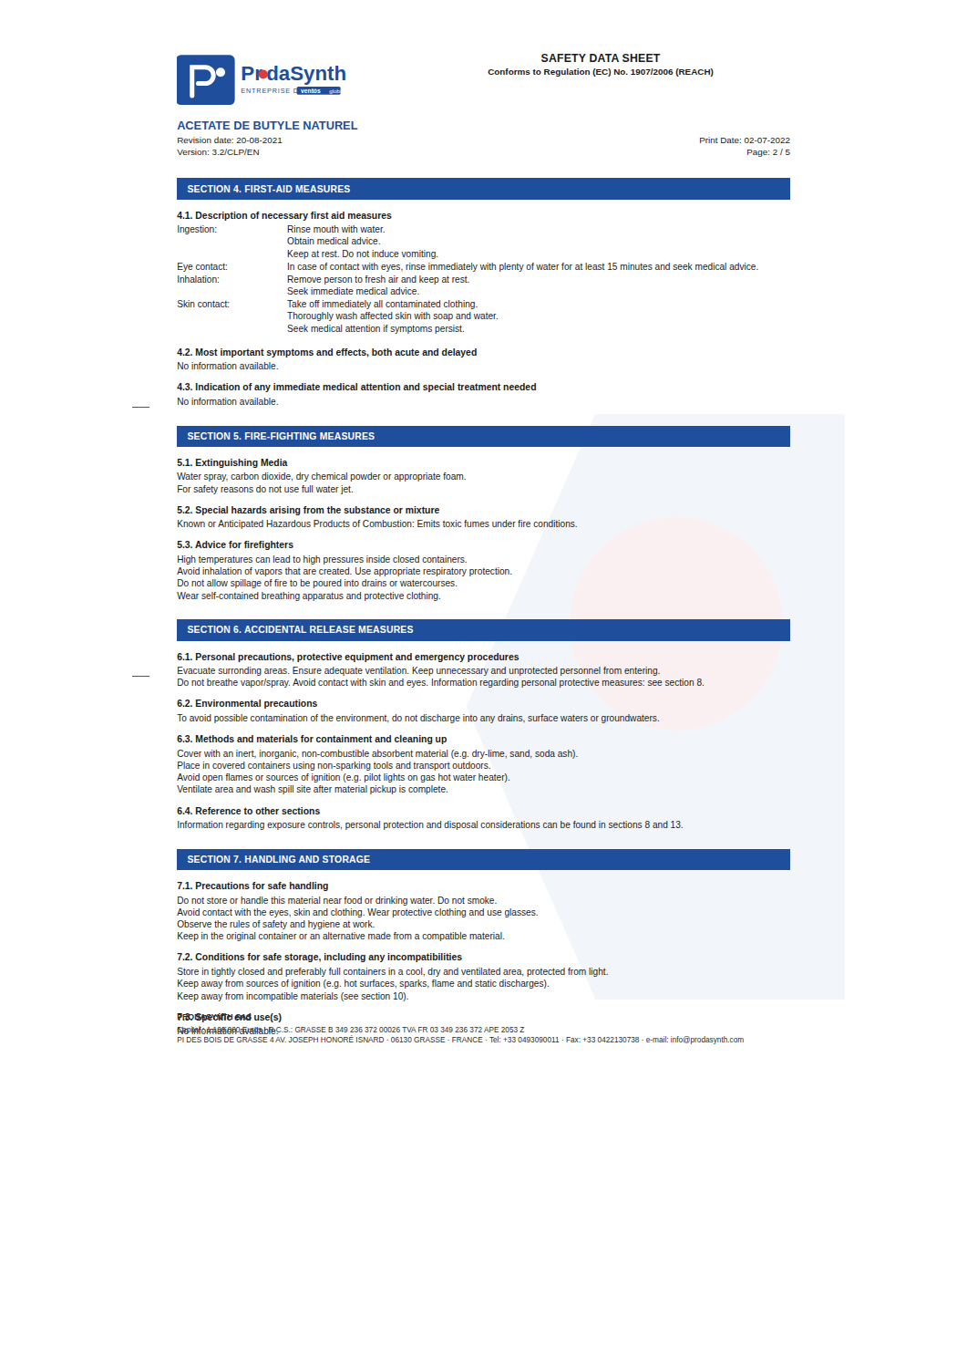Pr daSynth ENTREPRISE DE ventós global
SAFETY DATA SHEET
Conforms to Regulation (EC) No. 1907/2006 (REACH)
ACETATE DE BUTYLE NATUREL
Revision date: 20-08-2021
Version: 3.2/CLP/EN
Print Date: 02-07-2022
Page: 2 / 5
SECTION 4. FIRST-AID MEASURES
4.1. Description of necessary first aid measures
| Ingestion: | Rinse mouth with water. Obtain medical advice. Keep at rest. Do not induce vomiting. |
| Eye contact: | In case of contact with eyes, rinse immediately with plenty of water for at least 15 minutes and seek medical advice. |
| Inhalation: | Remove person to fresh air and keep at rest. Seek immediate medical advice. |
| Skin contact: | Take off immediately all contaminated clothing. Thoroughly wash affected skin with soap and water. Seek medical attention if symptoms persist. |
4.2. Most important symptoms and effects, both acute and delayed
No information available.
4.3. Indication of any immediate medical attention and special treatment needed
No information available.
SECTION 5. FIRE-FIGHTING MEASURES
5.1. Extinguishing Media
Water spray, carbon dioxide, dry chemical powder or appropriate foam.
For safety reasons do not use full water jet.
5.2. Special hazards arising from the substance or mixture
Known or Anticipated Hazardous Products of Combustion: Emits toxic fumes under fire conditions.
5.3. Advice for firefighters
High temperatures can lead to high pressures inside closed containers.
Avoid inhalation of vapors that are created. Use appropriate respiratory protection.
Do not allow spillage of fire to be poured into drains or watercourses.
Wear self-contained breathing apparatus and protective clothing.
SECTION 6. ACCIDENTAL RELEASE MEASURES
6.1. Personal precautions, protective equipment and emergency procedures
Evacuate surronding areas. Ensure adequate ventilation. Keep unnecessary and unprotected personnel from entering.
Do not breathe vapor/spray. Avoid contact with skin and eyes. Information regarding personal protective measures: see section 8.
6.2. Environmental precautions
To avoid possible contamination of the environment, do not discharge into any drains, surface waters or groundwaters.
6.3. Methods and materials for containment and cleaning up
Cover with an inert, inorganic, non-combustible absorbent material (e.g. dry-lime, sand, soda ash).
Place in covered containers using non-sparking tools and transport outdoors.
Avoid open flames or sources of ignition (e.g. pilot lights on gas hot water heater).
Ventilate area and wash spill site after material pickup is complete.
6.4. Reference to other sections
Information regarding exposure controls, personal protection and disposal considerations can be found in sections 8 and 13.
SECTION 7. HANDLING AND STORAGE
7.1. Precautions for safe handling
Do not store or handle this material near food or drinking water. Do not smoke.
Avoid contact with the eyes, skin and clothing. Wear protective clothing and use glasses.
Observe the rules of safety and hygiene at work.
Keep in the original container or an alternative made from a compatible material.
7.2. Conditions for safe storage, including any incompatibilities
Store in tightly closed and preferably full containers in a cool, dry and ventilated area, protected from light.
Keep away from sources of ignition (e.g. hot surfaces, sparks, flame and static discharges).
Keep away from incompatible materials (see section 10).
7.3. Specific end use(s)
No information available.
PRODASYNTH SAS
Capital : 1.100.000 Euros · R.C.S.: GRASSE B 349 236 372 00026 TVA FR 03 349 236 372 APE 2053 Z
PI DES BOIS DE GRASSE 4 AV. JOSEPH HONORÉ ISNARD · 06130 GRASSE · FRANCE · Tel: +33 0493090011 · Fax: +33 0422130738 · e-mail: info@prodasynth.com